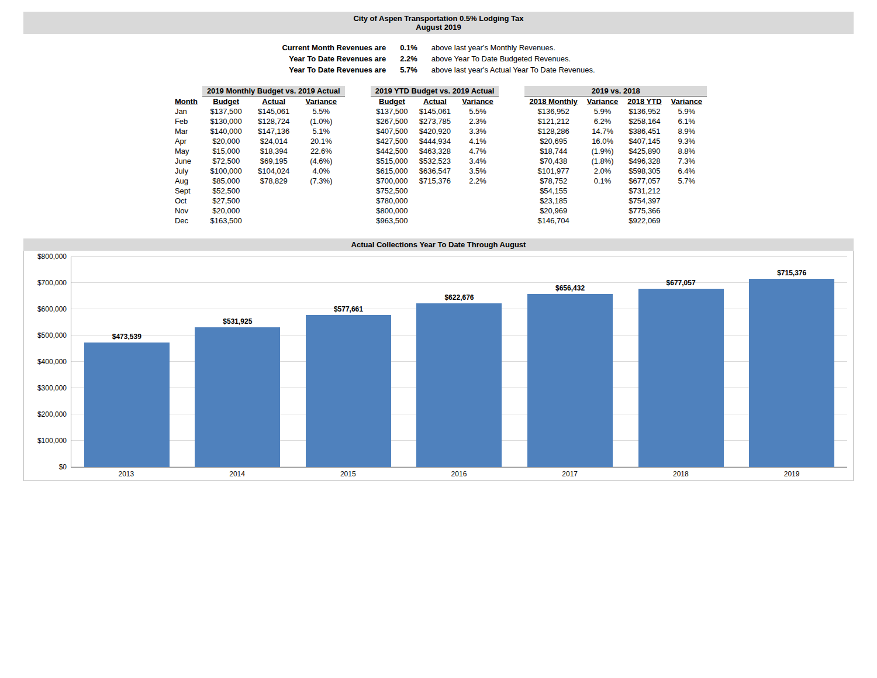City of Aspen Transportation 0.5% Lodging Tax
August 2019
| Current Month Revenues are | 0.1% | above last year's Monthly Revenues. |
| Year To Date Revenues are | 2.2% | above Year To Date Budgeted Revenues. |
| Year To Date Revenues are | 5.7% | above last year's Actual Year To Date Revenues. |
| | 2019 Monthly Budget vs. 2019 Actual | | 2019 YTD Budget vs. 2019 Actual | | 2019 vs. 2018 |
| Month | Budget | Actual | Variance | | Budget | Actual | Variance | | 2018 Monthly | Variance | 2018 YTD | Variance |
| Jan | $137,500 | $145,061 | 5.5% | | $137,500 | $145,061 | 5.5% | | $136,952 | 5.9% | $136,952 | 5.9% |
| Feb | $130,000 | $128,724 | (1.0%) | | $267,500 | $273,785 | 2.3% | | $121,212 | 6.2% | $258,164 | 6.1% |
| Mar | $140,000 | $147,136 | 5.1% | | $407,500 | $420,920 | 3.3% | | $128,286 | 14.7% | $386,451 | 8.9% |
| Apr | $20,000 | $24,014 | 20.1% | | $427,500 | $444,934 | 4.1% | | $20,695 | 16.0% | $407,145 | 9.3% |
| May | $15,000 | $18,394 | 22.6% | | $442,500 | $463,328 | 4.7% | | $18,744 | (1.9%) | $425,890 | 8.8% |
| June | $72,500 | $69,195 | (4.6%) | | $515,000 | $532,523 | 3.4% | | $70,438 | (1.8%) | $496,328 | 7.3% |
| July | $100,000 | $104,024 | 4.0% | | $615,000 | $636,547 | 3.5% | | $101,977 | 2.0% | $598,305 | 6.4% |
| Aug | $85,000 | $78,829 | (7.3%) | | $700,000 | $715,376 | 2.2% | | $78,752 | 0.1% | $677,057 | 5.7% |
| Sept | $52,500 | | | | $752,500 | | | | $54,155 | | $731,212 | |
| Oct | $27,500 | | | | $780,000 | | | | $23,185 | | $754,397 | |
| Nov | $20,000 | | | | $800,000 | | | | $20,969 | | $775,366 | |
| Dec | $163,500 | | | | $963,500 | | | | $146,704 | | $922,069 | |
Actual Collections Year To Date Through August
$0
$100,000
$200,000
$300,000
$400,000
$500,000
$600,000
$700,000
$800,000
$473,539
$531,925
$577,661
$622,676
$656,432
$677,057
$715,376
2013
2014
2015
2016
2017
2018
2019